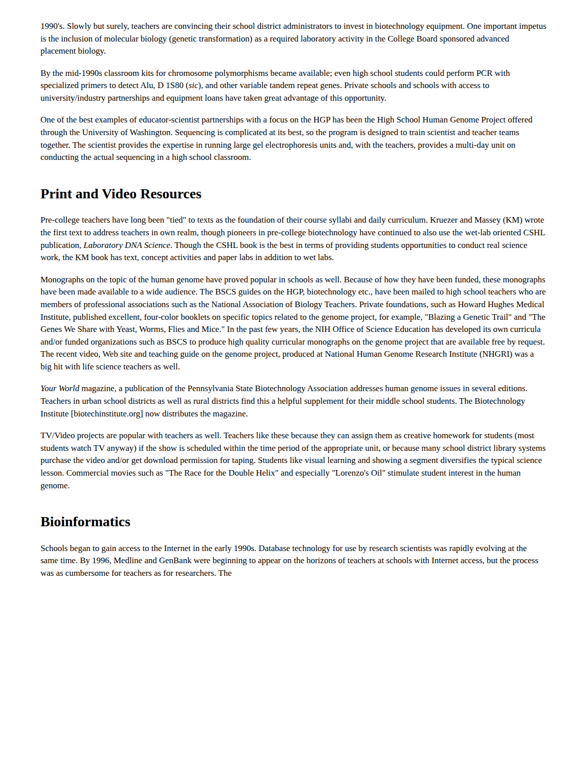1990's. Slowly but surely, teachers are convincing their school district administrators to invest in biotechnology equipment. One important impetus is the inclusion of molecular biology (genetic transformation) as a required laboratory activity in the College Board sponsored advanced placement biology.
By the mid-1990s classroom kits for chromosome polymorphisms became available; even high school students could perform PCR with specialized primers to detect Alu, D 1S80 (sic), and other variable tandem repeat genes. Private schools and schools with access to university/industry partnerships and equipment loans have taken great advantage of this opportunity.
One of the best examples of educator-scientist partnerships with a focus on the HGP has been the High School Human Genome Project offered through the University of Washington. Sequencing is complicated at its best, so the program is designed to train scientist and teacher teams together. The scientist provides the expertise in running large gel electrophoresis units and, with the teachers, provides a multi-day unit on conducting the actual sequencing in a high school classroom.
Print and Video Resources
Pre-college teachers have long been "tied" to texts as the foundation of their course syllabi and daily curriculum. Kruezer and Massey (KM) wrote the first text to address teachers in own realm, though pioneers in pre-college biotechnology have continued to also use the wet-lab oriented CSHL publication, Laboratory DNA Science. Though the CSHL book is the best in terms of providing students opportunities to conduct real science work, the KM book has text, concept activities and paper labs in addition to wet labs.
Monographs on the topic of the human genome have proved popular in schools as well. Because of how they have been funded, these monographs have been made available to a wide audience. The BSCS guides on the HGP, biotechnology etc., have been mailed to high school teachers who are members of professional associations such as the National Association of Biology Teachers. Private foundations, such as Howard Hughes Medical Institute, published excellent, four-color booklets on specific topics related to the genome project, for example, "Blazing a Genetic Trail" and "The Genes We Share with Yeast, Worms, Flies and Mice." In the past few years, the NIH Office of Science Education has developed its own curricula and/or funded organizations such as BSCS to produce high quality curricular monographs on the genome project that are available free by request. The recent video, Web site and teaching guide on the genome project, produced at National Human Genome Research Institute (NHGRI) was a big hit with life science teachers as well.
Your World magazine, a publication of the Pennsylvania State Biotechnology Association addresses human genome issues in several editions. Teachers in urban school districts as well as rural districts find this a helpful supplement for their middle school students. The Biotechnology Institute [biotechinstitute.org] now distributes the magazine.
TV/Video projects are popular with teachers as well. Teachers like these because they can assign them as creative homework for students (most students watch TV anyway) if the show is scheduled within the time period of the appropriate unit, or because many school district library systems purchase the video and/or get download permission for taping. Students like visual learning and showing a segment diversifies the typical science lesson. Commercial movies such as "The Race for the Double Helix" and especially "Lorenzo's Oil" stimulate student interest in the human genome.
Bioinformatics
Schools began to gain access to the Internet in the early 1990s. Database technology for use by research scientists was rapidly evolving at the same time. By 1996, Medline and GenBank were beginning to appear on the horizons of teachers at schools with Internet access, but the process was as cumbersome for teachers as for researchers. The